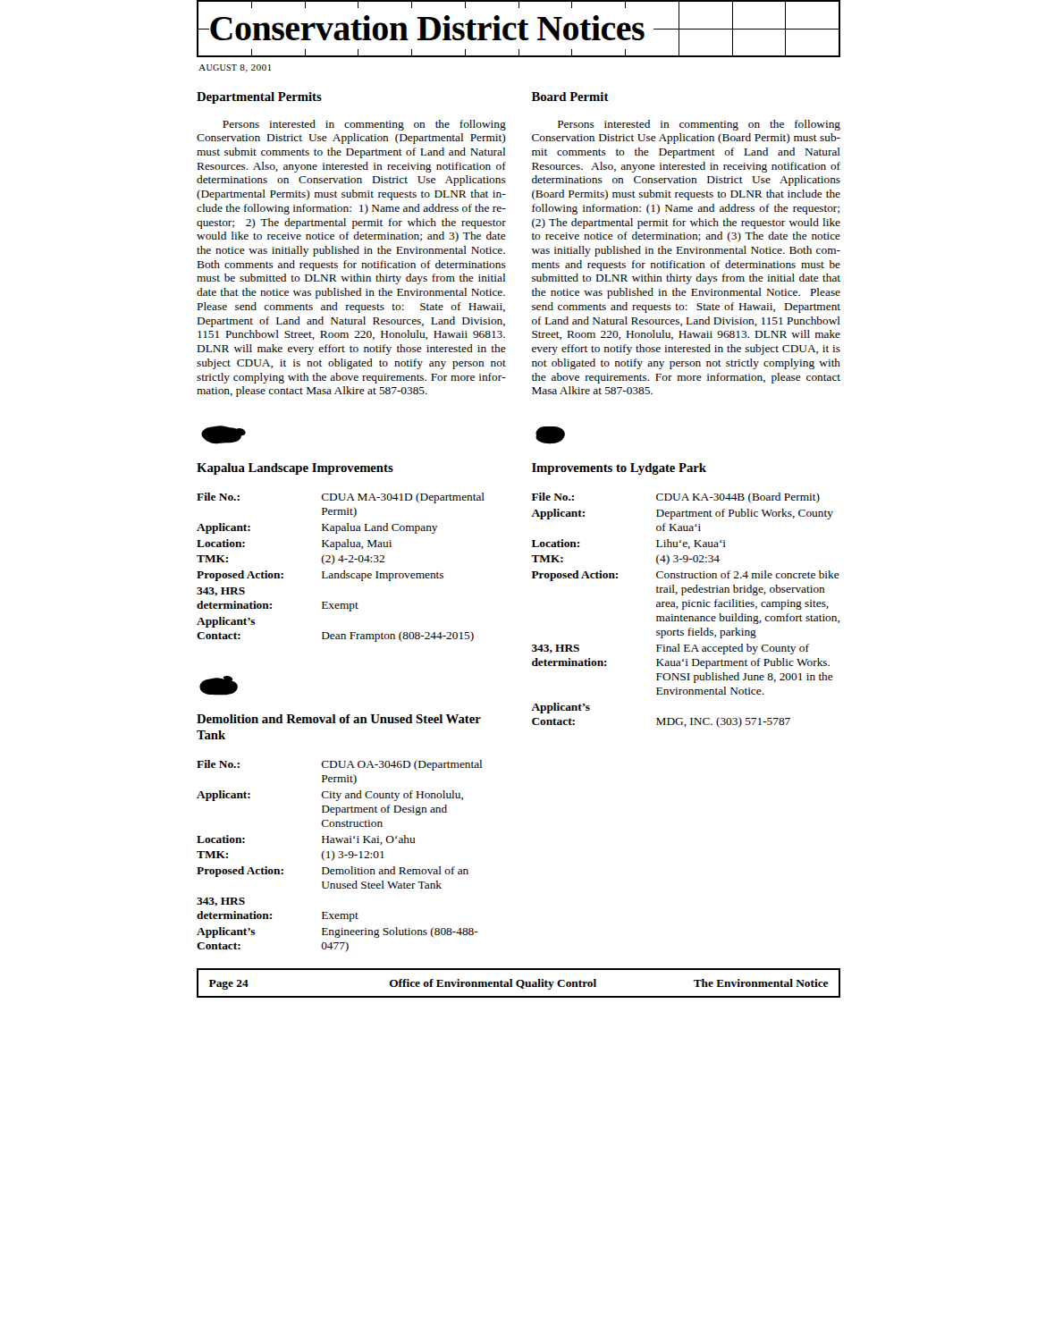Conservation District Notices
AUGUST 8, 2001
Departmental Permits
Persons interested in commenting on the following Conservation District Use Application (Departmental Permit) must submit comments to the Department of Land and Natural Resources. Also, anyone interested in receiving notification of determinations on Conservation District Use Applications (Departmental Permits) must submit requests to DLNR that include the following information: 1) Name and address of the requestor; 2) The departmental permit for which the requestor would like to receive notice of determination; and 3) The date the notice was initially published in the Environmental Notice. Both comments and requests for notification of determinations must be submitted to DLNR within thirty days from the initial date that the notice was published in the Environmental Notice. Please send comments and requests to: State of Hawaii, Department of Land and Natural Resources, Land Division, 1151 Punchbowl Street, Room 220, Honolulu, Hawaii 96813. DLNR will make every effort to notify those interested in the subject CDUA, it is not obligated to notify any person not strictly complying with the above requirements. For more information, please contact Masa Alkire at 587-0385.
Kapalua Landscape Improvements
| File No.: | CDUA MA-3041D (Departmental Permit) |
| Applicant: | Kapalua Land Company |
| Location: | Kapalua, Maui |
| TMK: | (2) 4-2-04:32 |
| Proposed Action: | Landscape Improvements |
| 343, HRS determination: | Exempt |
| Applicant’s Contact: | Dean Frampton (808-244-2015) |
Demolition and Removal of an Unused Steel Water Tank
| File No.: | CDUA OA-3046D (Departmental Permit) |
| Applicant: | City and County of Honolulu, Department of Design and Construction |
| Location: | Hawai‘i Kai, O‘ahu |
| TMK: | (1) 3-9-12:01 |
| Proposed Action: | Demolition and Removal of an Unused Steel Water Tank |
| 343, HRS determination: | Exempt |
| Applicant’s Contact: | Engineering Solutions (808-488-0477) |
Board Permit
Persons interested in commenting on the following Conservation District Use Application (Board Permit) must submit comments to the Department of Land and Natural Resources. Also, anyone interested in receiving notification of determinations on Conservation District Use Applications (Board Permits) must submit requests to DLNR that include the following information: (1) Name and address of the requestor; (2) The departmental permit for which the requestor would like to receive notice of determination; and (3) The date the notice was initially published in the Environmental Notice. Both comments and requests for notification of determinations must be submitted to DLNR within thirty days from the initial date that the notice was published in the Environmental Notice. Please send comments and requests to: State of Hawaii, Department of Land and Natural Resources, Land Division, 1151 Punchbowl Street, Room 220, Honolulu, Hawaii 96813. DLNR will make every effort to notify those interested in the subject CDUA, it is not obligated to notify any person not strictly complying with the above requirements. For more information, please contact Masa Alkire at 587-0385.
Improvements to Lydgate Park
| File No.: | CDUA KA-3044B (Board Permit) |
| Applicant: | Department of Public Works, County of Kaua‘i |
| Location: | Lihu‘e, Kaua‘i |
| TMK: | (4) 3-9-02:34 |
| Proposed Action: | Construction of 2.4 mile concrete bike trail, pedestrian bridge, observation area, picnic facilities, camping sites, maintenance building, comfort station, sports fields, parking |
| 343, HRS determination: | Final EA accepted by County of Kaua‘i Department of Public Works. FONSI published June 8, 2001 in the Environmental Notice. |
| Applicant’s Contact: | MDG, INC. (303) 571-5787 |
Page 24
Office of Environmental Quality Control
The Environmental Notice